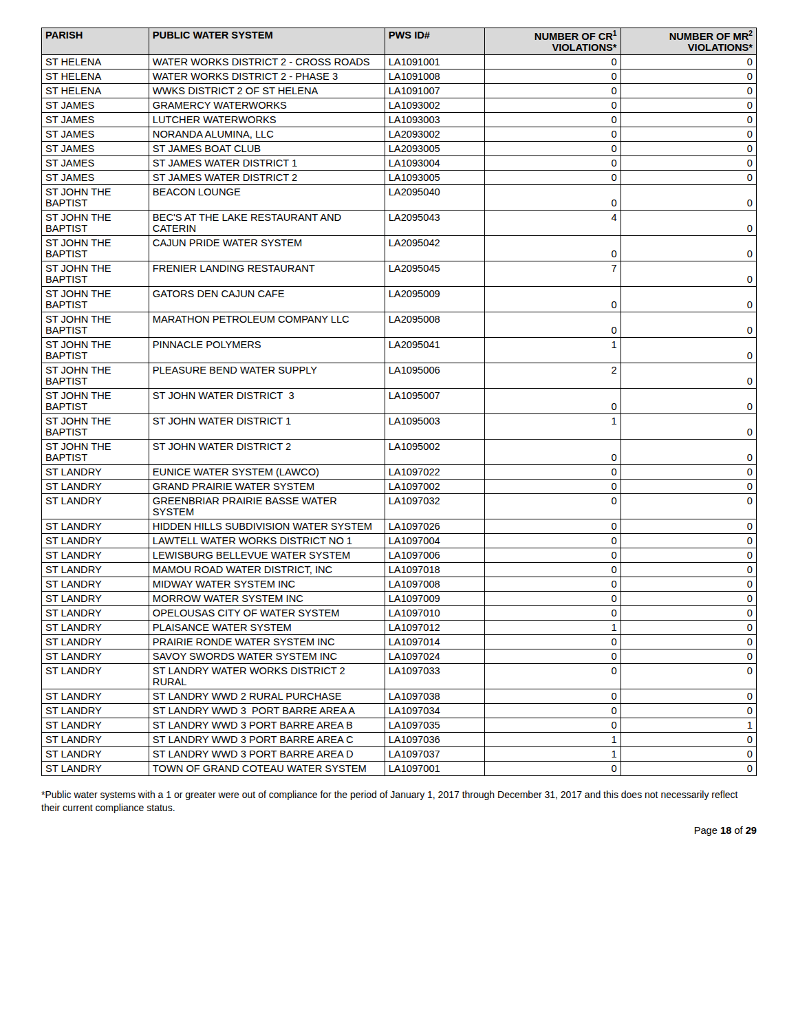| PARISH | PUBLIC WATER SYSTEM | PWS ID# | NUMBER OF CR 1 VIOLATIONS* | NUMBER OF MR 2 VIOLATIONS* |
| --- | --- | --- | --- | --- |
| ST HELENA | WATER WORKS DISTRICT 2 - CROSS ROADS | LA1091001 | 0 | 0 |
| ST HELENA | WATER WORKS DISTRICT 2 - PHASE 3 | LA1091008 | 0 | 0 |
| ST HELENA | WWKS DISTRICT 2 OF ST HELENA | LA1091007 | 0 | 0 |
| ST JAMES | GRAMERCY WATERWORKS | LA1093002 | 0 | 0 |
| ST JAMES | LUTCHER WATERWORKS | LA1093003 | 0 | 0 |
| ST JAMES | NORANDA ALUMINA, LLC | LA2093002 | 0 | 0 |
| ST JAMES | ST JAMES BOAT CLUB | LA2093005 | 0 | 0 |
| ST JAMES | ST JAMES WATER DISTRICT 1 | LA1093004 | 0 | 0 |
| ST JAMES | ST JAMES WATER DISTRICT 2 | LA1093005 | 0 | 0 |
| ST JOHN THE BAPTIST | BEACON LOUNGE | LA2095040 | 0 | 0 |
| ST JOHN THE BAPTIST | BEC'S AT THE LAKE RESTAURANT AND CATERIN | LA2095043 | 4 | 0 |
| ST JOHN THE BAPTIST | CAJUN PRIDE WATER SYSTEM | LA2095042 | 0 | 0 |
| ST JOHN THE BAPTIST | FRENIER LANDING RESTAURANT | LA2095045 | 7 | 0 |
| ST JOHN THE BAPTIST | GATORS DEN CAJUN CAFE | LA2095009 | 0 | 0 |
| ST JOHN THE BAPTIST | MARATHON PETROLEUM COMPANY LLC | LA2095008 | 0 | 0 |
| ST JOHN THE BAPTIST | PINNACLE POLYMERS | LA2095041 | 1 | 0 |
| ST JOHN THE BAPTIST | PLEASURE BEND WATER SUPPLY | LA1095006 | 2 | 0 |
| ST JOHN THE BAPTIST | ST JOHN WATER DISTRICT 3 | LA1095007 | 0 | 0 |
| ST JOHN THE BAPTIST | ST JOHN WATER DISTRICT 1 | LA1095003 | 1 | 0 |
| ST JOHN THE BAPTIST | ST JOHN WATER DISTRICT 2 | LA1095002 | 0 | 0 |
| ST LANDRY | EUNICE WATER SYSTEM (LAWCO) | LA1097022 | 0 | 0 |
| ST LANDRY | GRAND PRAIRIE WATER SYSTEM | LA1097002 | 0 | 0 |
| ST LANDRY | GREENBRIAR PRAIRIE BASSE WATER SYSTEM | LA1097032 | 0 | 0 |
| ST LANDRY | HIDDEN HILLS SUBDIVISION WATER SYSTEM | LA1097026 | 0 | 0 |
| ST LANDRY | LAWTELL WATER WORKS DISTRICT NO 1 | LA1097004 | 0 | 0 |
| ST LANDRY | LEWISBURG BELLEVUE WATER SYSTEM | LA1097006 | 0 | 0 |
| ST LANDRY | MAMOU ROAD WATER DISTRICT, INC | LA1097018 | 0 | 0 |
| ST LANDRY | MIDWAY WATER SYSTEM INC | LA1097008 | 0 | 0 |
| ST LANDRY | MORROW WATER SYSTEM INC | LA1097009 | 0 | 0 |
| ST LANDRY | OPELOUSAS CITY OF WATER SYSTEM | LA1097010 | 0 | 0 |
| ST LANDRY | PLAISANCE WATER SYSTEM | LA1097012 | 1 | 0 |
| ST LANDRY | PRAIRIE RONDE WATER SYSTEM INC | LA1097014 | 0 | 0 |
| ST LANDRY | SAVOY SWORDS WATER SYSTEM INC | LA1097024 | 0 | 0 |
| ST LANDRY | ST LANDRY WATER WORKS DISTRICT 2 RURAL | LA1097033 | 0 | 0 |
| ST LANDRY | ST LANDRY WWD 2 RURAL PURCHASE | LA1097038 | 0 | 0 |
| ST LANDRY | ST LANDRY WWD 3 PORT BARRE AREA A | LA1097034 | 0 | 0 |
| ST LANDRY | ST LANDRY WWD 3 PORT BARRE AREA B | LA1097035 | 0 | 1 |
| ST LANDRY | ST LANDRY WWD 3 PORT BARRE AREA C | LA1097036 | 1 | 0 |
| ST LANDRY | ST LANDRY WWD 3 PORT BARRE AREA D | LA1097037 | 1 | 0 |
| ST LANDRY | TOWN OF GRAND COTEAU WATER SYSTEM | LA1097001 | 0 | 0 |
*Public water systems with a 1 or greater were out of compliance for the period of January 1, 2017 through December 31, 2017 and this does not necessarily reflect their current compliance status.
Page 18 of 29